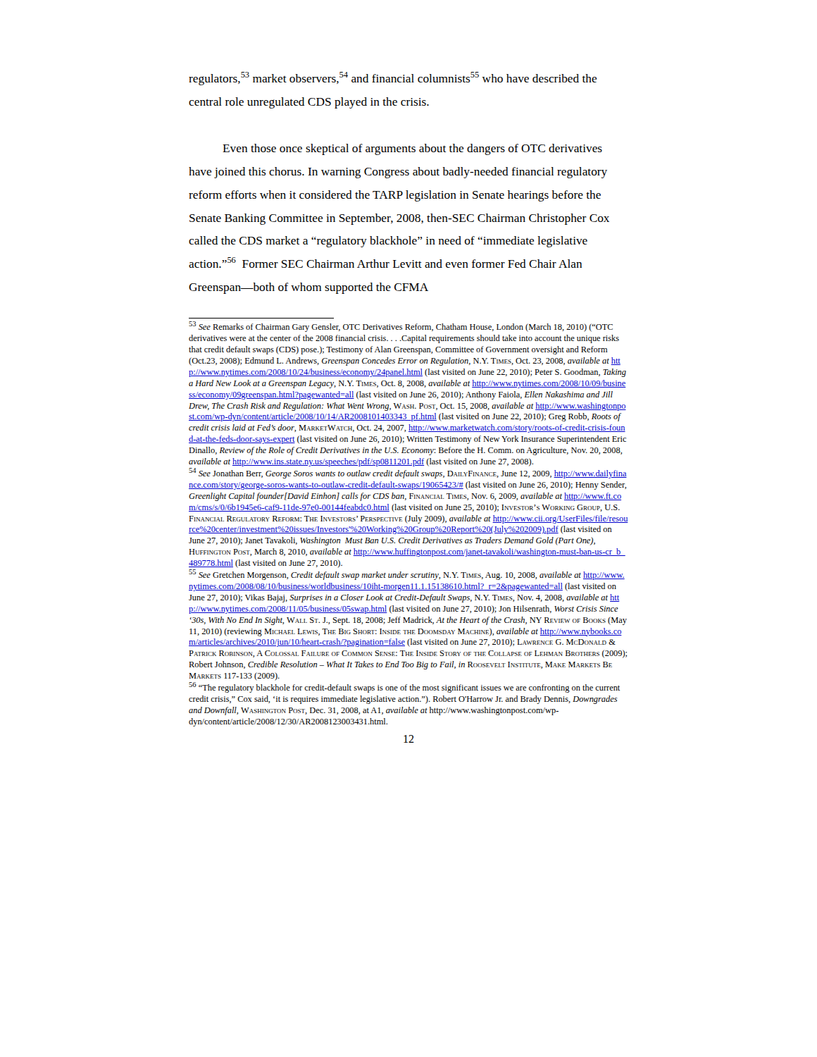regulators,53 market observers,54 and financial columnists55 who have described the central role unregulated CDS played in the crisis.
Even those once skeptical of arguments about the dangers of OTC derivatives have joined this chorus. In warning Congress about badly-needed financial regulatory reform efforts when it considered the TARP legislation in Senate hearings before the Senate Banking Committee in September, 2008, then-SEC Chairman Christopher Cox called the CDS market a “regulatory blackhole” in need of “immediate legislative action.”56 Former SEC Chairman Arthur Levitt and even former Fed Chair Alan Greenspan—both of whom supported the CFMA
53 See Remarks of Chairman Gary Gensler, OTC Derivatives Reform, Chatham House, London (March 18, 2010) (“OTC derivatives were at the center of the 2008 financial crisis. . . .Capital requirements should take into account the unique risks that credit default swaps (CDS) pose.); Testimony of Alan Greenspan, Committee of Government oversight and Reform (Oct.23, 2008); Edmund L. Andrews, Greenspan Concedes Error on Regulation, N.Y. Times, Oct. 23, 2008, available at http://www.nytimes.com/2008/10/24/business/economy/24panel.html (last visited on June 22, 2010); Peter S. Goodman, Taking a Hard New Look at a Greenspan Legacy, N.Y. Times, Oct. 8, 2008, available at http://www.nytimes.com/2008/10/09/business/economy/09greenspan.html?pagewanted=all (last visited on June 26, 2010); Anthony Faiola, Ellen Nakashima and Jill Drew, The Crash Risk and Regulation: What Went Wrong, Wash. Post, Oct. 15, 2008, available at http://www.washingtonpost.com/wp-dyn/content/article/2008/10/14/AR2008101403343_pf.html (last visited on June 22, 2010); Greg Robb, Roots of credit crisis laid at Fed’s door, MarketWatch, Oct. 24, 2007, http://www.marketwatch.com/story/roots-of-credit-crisis-found-at-the-feds-door-says-expert (last visited on June 26, 2010); Written Testimony of New York Insurance Superintendent Eric Dinallo, Review of the Role of Credit Derivatives in the U.S. Economy: Before the H. Comm. on Agriculture, Nov. 20, 2008, available at http://www.ins.state.ny.us/speeches/pdf/sp0811201.pdf (last visited on June 27, 2008).
54 See Jonathan Berr, George Soros wants to outlaw credit default swaps, DailyFinance, June 12, 2009, http://www.dailyfinance.com/story/george-soros-wants-to-outlaw-credit-default-swaps/19065423/# (last visited on June 26, 2010); Henny Sender, Greenlight Capital founder[David Einhon] calls for CDS ban, Financial Times, Nov. 6, 2009, available at http://www.ft.com/cms/s/0/6b1945e6-caf9-11de-97e0-00144feabdc0.html (last visited on June 25, 2010); Investor’s Working Group, U.S. Financial Regulatory Reform: The Investors’ Perspective (July 2009), available at http://www.cii.org/UserFiles/file/resource%20center/investment%20issues/Investors'%20Working%20Group%20Report%20(July%202009).pdf (last visited on June 27, 2010); Janet Tavakoli, Washington Must Ban U.S. Credit Derivatives as Traders Demand Gold (Part One), Huffington Post, March 8, 2010, available at http://www.huffingtonpost.com/janet-tavakoli/washington-must-ban-us-cr_b_489778.html (last visited on June 27, 2010).
55 See Gretchen Morgenson, Credit default swap market under scrutiny, N.Y. Times, Aug. 10, 2008, available at http://www.nytimes.com/2008/08/10/business/worldbusiness/10iht-morgen11.1.15138610.html?_r=2&pagewanted=all (last visited on June 27, 2010); Vikas Bajaj, Surprises in a Closer Look at Credit-Default Swaps, N.Y. Times, Nov. 4, 2008, available at http://www.nytimes.com/2008/11/05/business/05swap.html (last visited on June 27, 2010); Jon Hilsenrath, Worst Crisis Since ‘30s, With No End In Sight, Wall St. J., Sept. 18, 2008; Jeff Madrick, At the Heart of the Crash, NY Review of Books (May 11, 2010) (reviewing Michael Lewis, The Big Short: Inside the Doomsday Machine), available at http://www.nybooks.com/articles/archives/2010/jun/10/heart-crash/?pagination=false (last visited on June 27, 2010); Lawrence G. McDonald & Patrick Robinson, A Colossal Failure of Common Sense: The Inside Story of the Collapse of Lehman Brothers (2009); Robert Johnson, Credible Resolution – What It Takes to End Too Big to Fail, in Roosevelt Institute, Make Markets Be Markets 117-133 (2009).
56 “The regulatory blackhole for credit-default swaps is one of the most significant issues we are confronting on the current credit crisis,” Cox said, ‘it is requires immediate legislative action.”). Robert O'Harrow Jr. and Brady Dennis, Downgrades and Downfall, Washington Post, Dec. 31, 2008, at A1, available at http://www.washingtonpost.com/wp-dyn/content/article/2008/12/30/AR2008123003431.html.
12